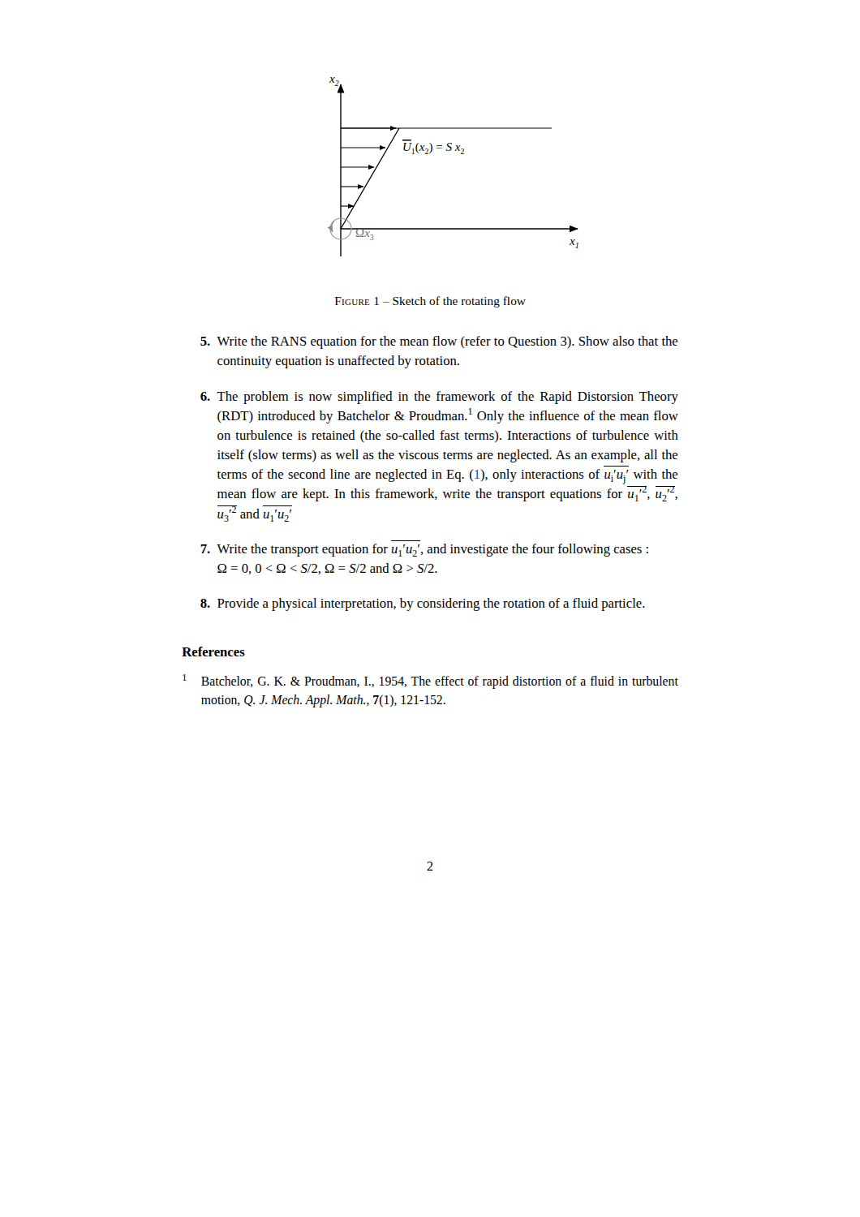x2 x1 U1(x2) = S x2 Ωx3
Figure 1 – Sketch of the rotating flow
5. Write the RANS equation for the mean flow (refer to Question 3). Show also that the continuity equation is unaffected by rotation.
6. The problem is now simplified in the framework of the Rapid Distorsion Theory (RDT) introduced by Batchelor & Proudman.1 Only the influence of the mean flow on turbulence is retained (the so-called fast terms). Interactions of turbulence with itself (slow terms) as well as the viscous terms are neglected. As an example, all the terms of the second line are neglected in Eq. (1), only interactions of ui′uj′ with the mean flow are kept. In this framework, write the transport equations for u1′2, u2′2, u3′2 and u1′u2′
7. Write the transport equation for u1′u2′, and investigate the four following cases :
Ω = 0, 0 < Ω < S/2, Ω = S/2 and Ω > S/2.
8. Provide a physical interpretation, by considering the rotation of a fluid particle.
References
1 Batchelor, G. K. & Proudman, I., 1954, The effect of rapid distortion of a fluid in turbulent motion, Q. J. Mech. Appl. Math., 7(1), 121-152.
2